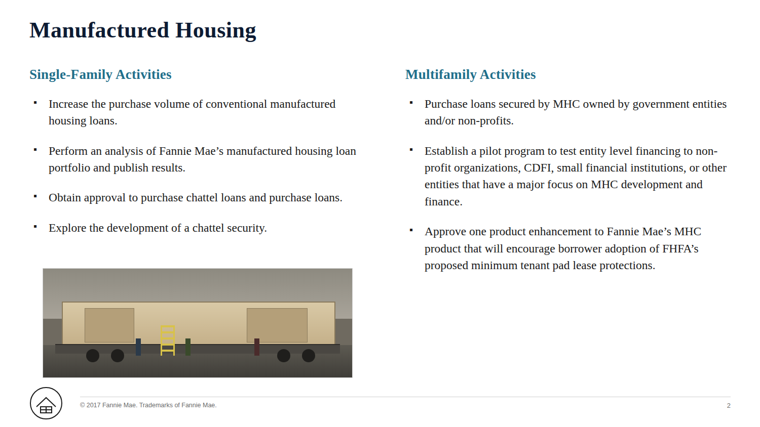Manufactured Housing
Single-Family Activities
Increase the purchase volume of conventional manufactured housing loans.
Perform an analysis of Fannie Mae’s manufactured housing loan portfolio and publish results.
Obtain approval to purchase chattel loans and purchase loans.
Explore the development of a chattel security.
Multifamily Activities
Purchase loans secured by MHC owned by government entities and/or non-profits.
Establish a pilot program to test entity level financing to non-profit organizations, CDFI, small financial institutions, or other entities that have a major focus on MHC development and finance.
Approve one product enhancement to Fannie Mae’s MHC product that will encourage borrower adoption of FHFA’s proposed minimum tenant pad lease protections.
© 2017 Fannie Mae. Trademarks of Fannie Mae.
2